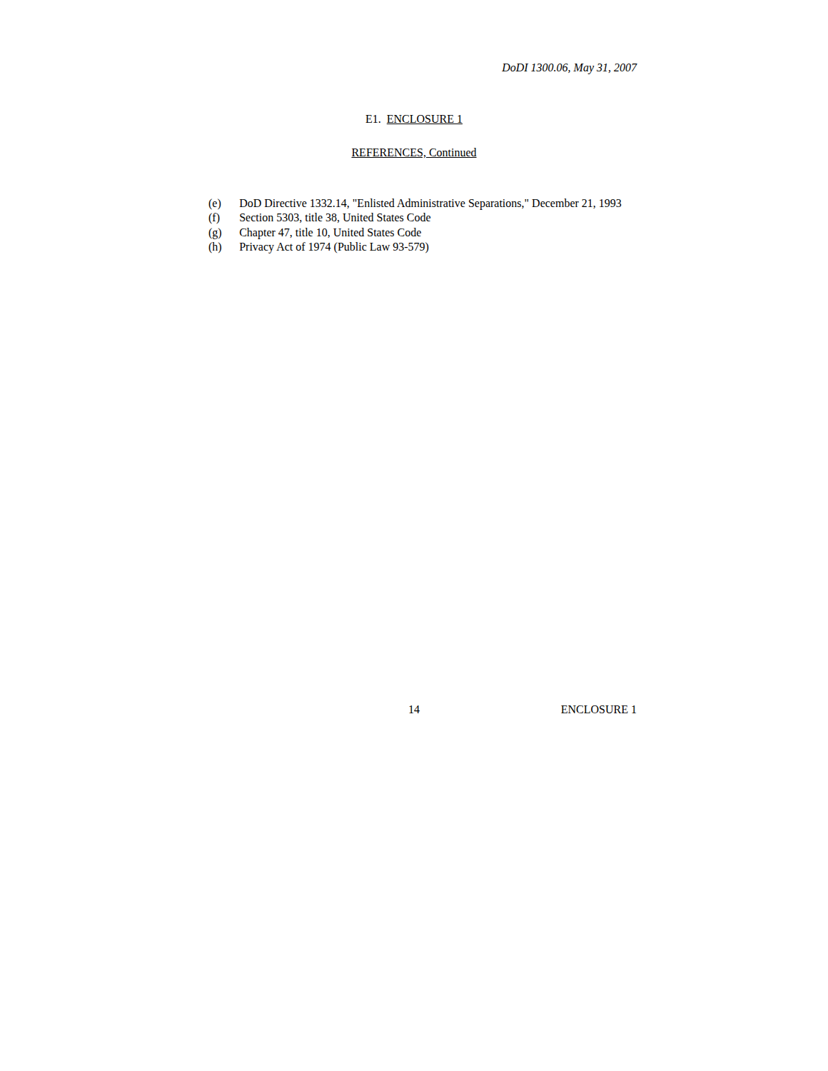DoDI 1300.06, May 31, 2007
E1. ENCLOSURE 1
REFERENCES, Continued
| (e) | DoD Directive 1332.14, "Enlisted Administrative Separations," December 21, 1993 |
| (f) | Section 5303, title 38, United States Code |
| (g) | Chapter 47, title 10, United States Code |
| (h) | Privacy Act of 1974 (Public Law 93-579) |
14
ENCLOSURE 1